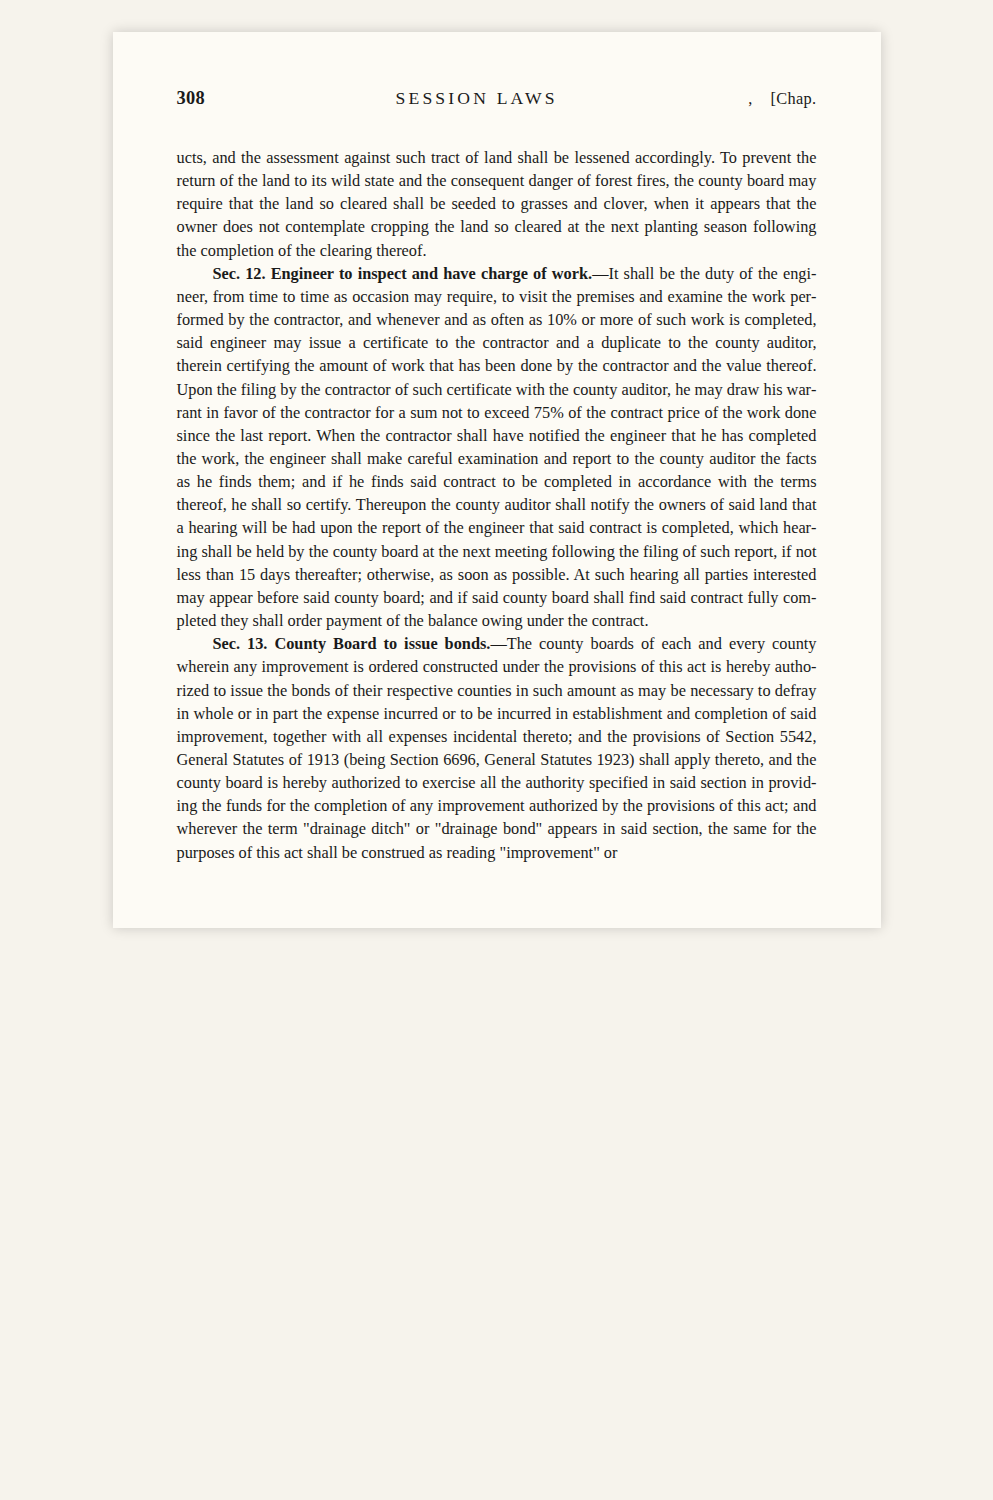308 SESSION LAWS ,[Chap.
ucts, and the assessment against such tract of land shall be lessened accordingly. To prevent the return of the land to its wild state and the consequent danger of forest fires, the county board may require that the land so cleared shall be seeded to grasses and clover, when it appears that the owner does not contemplate cropping the land so cleared at the next planting season following the completion of the clearing thereof.
Sec. 12. Engineer to inspect and have charge of work.—It shall be the duty of the engineer, from time to time as occasion may require, to visit the premises and examine the work performed by the contractor, and whenever and as often as 10% or more of such work is completed, said engineer may issue a certificate to the contractor and a duplicate to the county auditor, therein certifying the amount of work that has been done by the contractor and the value thereof. Upon the filing by the contractor of such certificate with the county auditor, he may draw his warrant in favor of the contractor for a sum not to exceed 75% of the contract price of the work done since the last report. When the contractor shall have notified the engineer that he has completed the work, the engineer shall make careful examination and report to the county auditor the facts as he finds them; and if he finds said contract to be completed in accordance with the terms thereof, he shall so certify. Thereupon the county auditor shall notify the owners of said land that a hearing will be had upon the report of the engineer that said contract is completed, which hearing shall be held by the county board at the next meeting following the filing of such report, if not less than 15 days thereafter; otherwise, as soon as possible. At such hearing all parties interested may appear before said county board; and if said county board shall find said contract fully completed they shall order payment of the balance owing under the contract.
Sec. 13. County Board to issue bonds.—The county boards of each and every county wherein any improvement is ordered constructed under the provisions of this act is hereby authorized to issue the bonds of their respective counties in such amount as may be necessary to defray in whole or in part the expense incurred or to be incurred in establishment and completion of said improvement, together with all expenses incidental thereto; and the provisions of Section 5542, General Statutes of 1913 (being Section 6696, General Statutes 1923) shall apply thereto, and the county board is hereby authorized to exercise all the authority specified in said section in providing the funds for the completion of any improvement authorized by the provisions of this act; and wherever the term "drainage ditch" or "drainage bond" appears in said section, the same for the purposes of this act shall be construed as reading "improvement" or